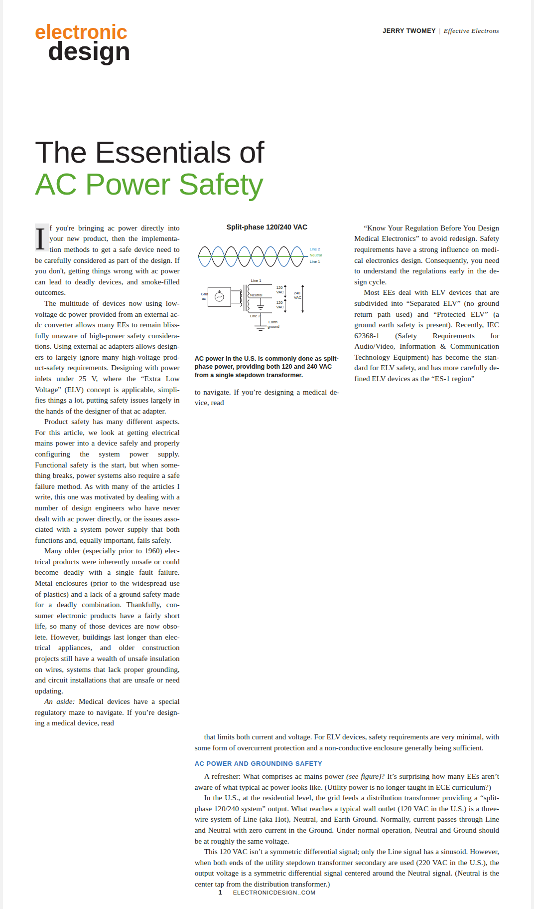electronic design
JERRY TWOMEY|Effective Electrons
The Essentials of AC Power Safety
If you're bringing ac power directly into your new product, then the implementation methods to get a safe device need to be carefully considered as part of the design. If you don't, getting things wrong with ac power can lead to deadly devices, and smoke-filled outcomes.
The multitude of devices now using low-voltage dc power provided from an external ac-dc converter allows many EEs to remain blissfully unaware of high-power safety considerations. Using external ac adapters allows designers to largely ignore many high-voltage product-safety requirements. Designing with power inlets under 25 V, where the “Extra Low Voltage” (ELV) concept is applicable, simplifies things a lot, putting safety issues largely in the hands of the designer of that ac adapter.
Product safety has many different aspects. For this article, we look at getting electrical mains power into a device safely and properly configuring the system power supply. Functional safety is the start, but when something breaks, power systems also require a safe failure method. As with many of the articles I write, this one was motivated by dealing with a number of design engineers who have never dealt with ac power directly, or the issues associated with a system power supply that both functions and, equally important, fails safely.
Many older (especially prior to 1960) electrical products were inherently unsafe or could become deadly with a single fault failure. Metal enclosures (prior to the widespread use of plastics) and a lack of a ground safety made for a deadly combination. Thankfully, consumer electronic products have a fairly short life, so many of those devices are now obsolete. However, buildings last longer than electrical appliances, and older construction projects still have a wealth of unsafe insulation on wires, systems that lack proper grounding, and circuit installations that are unsafe or need updating.
An aside: Medical devices have a special regulatory maze to navigate. If you’re designing a medical device, read
Split-phase 120/240 VAC
Line 2 Neutral Line 1 Line 1 Neutral Line 2 120 VAC 120 VAC 240 VAC Grid ac Earth ground
AC power in the U.S. is commonly done as split-phase power, providing both 120 and 240 VAC from a single stepdown transformer.
to navigate. If you’re designing a medical device, read
“Know Your Regulation Before You Design Medical Electronics” to avoid redesign. Safety requirements have a strong influence on medical electronics design. Consequently, you need to understand the regulations early in the design cycle.
Most EEs deal with ELV devices that are subdivided into “Separated ELV” (no ground return path used) and “Protected ELV” (a ground earth safety is present). Recently, IEC 62368-1 (Safety Requirements for Audio/Video, Information & Communication Technology Equipment) has become the standard for ELV safety, and has more carefully defined ELV devices as the “ES-1 region”
that limits both current and voltage. For ELV devices, safety requirements are very minimal, with some form of overcurrent protection and a non-conductive enclosure generally being sufficient.
AC Power and Grounding Safety
A refresher: What comprises ac mains power (see figure)? It’s surprising how many EEs aren’t aware of what typical ac power looks like. (Utility power is no longer taught in ECE curriculum?)
In the U.S., at the residential level, the grid feeds a distribution transformer providing a “split-phase 120/240 system” output. What reaches a typical wall outlet (120 VAC in the U.S.) is a three-wire system of Line (aka Hot), Neutral, and Earth Ground. Normally, current passes through Line and Neutral with zero current in the Ground. Under normal operation, Neutral and Ground should be at roughly the same voltage.
This 120 VAC isn’t a symmetric differential signal; only the Line signal has a sinusoid. However, when both ends of the utility stepdown transformer secondary are used (220 VAC in the U.S.), the output voltage is a symmetric differential signal centered around the Neutral signal. (Neutral is the center tap from the distribution transformer.)
1 ELECTRONICDESIGN..COM